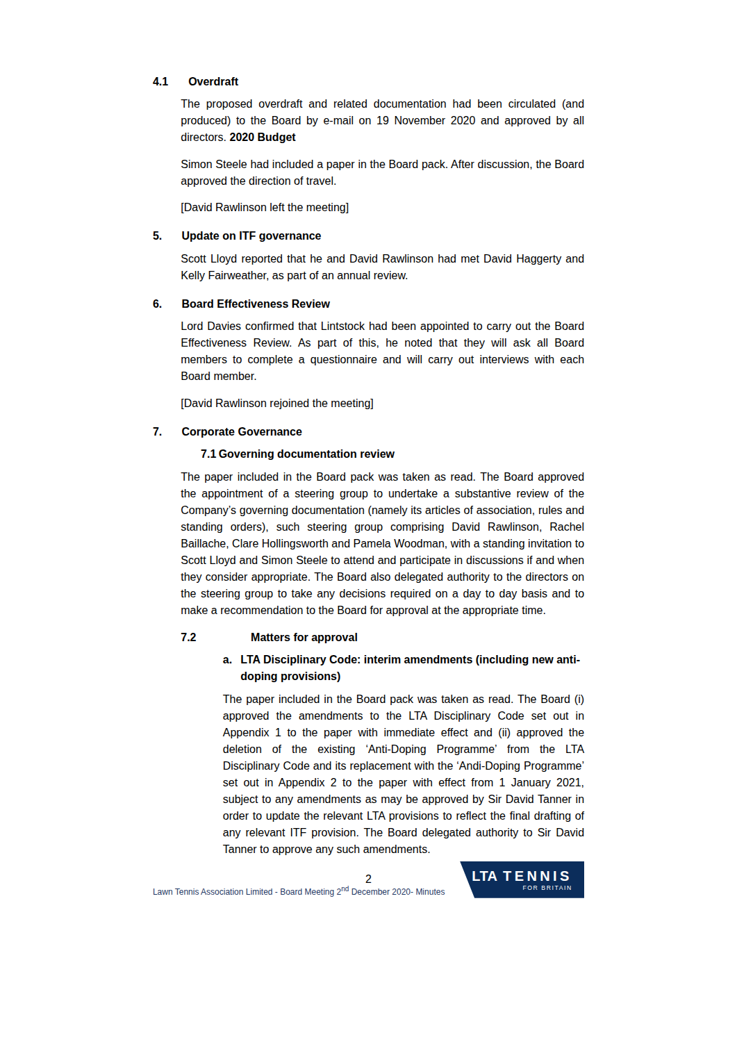4.1 Overdraft
The proposed overdraft and related documentation had been circulated (and produced) to the Board by e-mail on 19 November 2020 and approved by all directors. 2020 Budget
Simon Steele had included a paper in the Board pack. After discussion, the Board approved the direction of travel.
[David Rawlinson left the meeting]
5. Update on ITF governance
Scott Lloyd reported that he and David Rawlinson had met David Haggerty and Kelly Fairweather, as part of an annual review.
6. Board Effectiveness Review
Lord Davies confirmed that Lintstock had been appointed to carry out the Board Effectiveness Review. As part of this, he noted that they will ask all Board members to complete a questionnaire and will carry out interviews with each Board member.
[David Rawlinson rejoined the meeting]
7. Corporate Governance
7.1 Governing documentation review
The paper included in the Board pack was taken as read. The Board approved the appointment of a steering group to undertake a substantive review of the Company’s governing documentation (namely its articles of association, rules and standing orders), such steering group comprising David Rawlinson, Rachel Baillache, Clare Hollingsworth and Pamela Woodman, with a standing invitation to Scott Lloyd and Simon Steele to attend and participate in discussions if and when they consider appropriate. The Board also delegated authority to the directors on the steering group to take any decisions required on a day to day basis and to make a recommendation to the Board for approval at the appropriate time.
7.2 Matters for approval
a. LTA Disciplinary Code: interim amendments (including new anti-doping provisions)
The paper included in the Board pack was taken as read. The Board (i) approved the amendments to the LTA Disciplinary Code set out in Appendix 1 to the paper with immediate effect and (ii) approved the deletion of the existing ‘Anti-Doping Programme’ from the LTA Disciplinary Code and its replacement with the ‘Andi-Doping Programme’ set out in Appendix 2 to the paper with effect from 1 January 2021, subject to any amendments as may be approved by Sir David Tanner in order to update the relevant LTA provisions to reflect the final drafting of any relevant ITF provision. The Board delegated authority to Sir David Tanner to approve any such amendments.
2
Lawn Tennis Association Limited - Board Meeting 2nd December 2020- Minutes
LTA TENNIS FOR BRITAIN